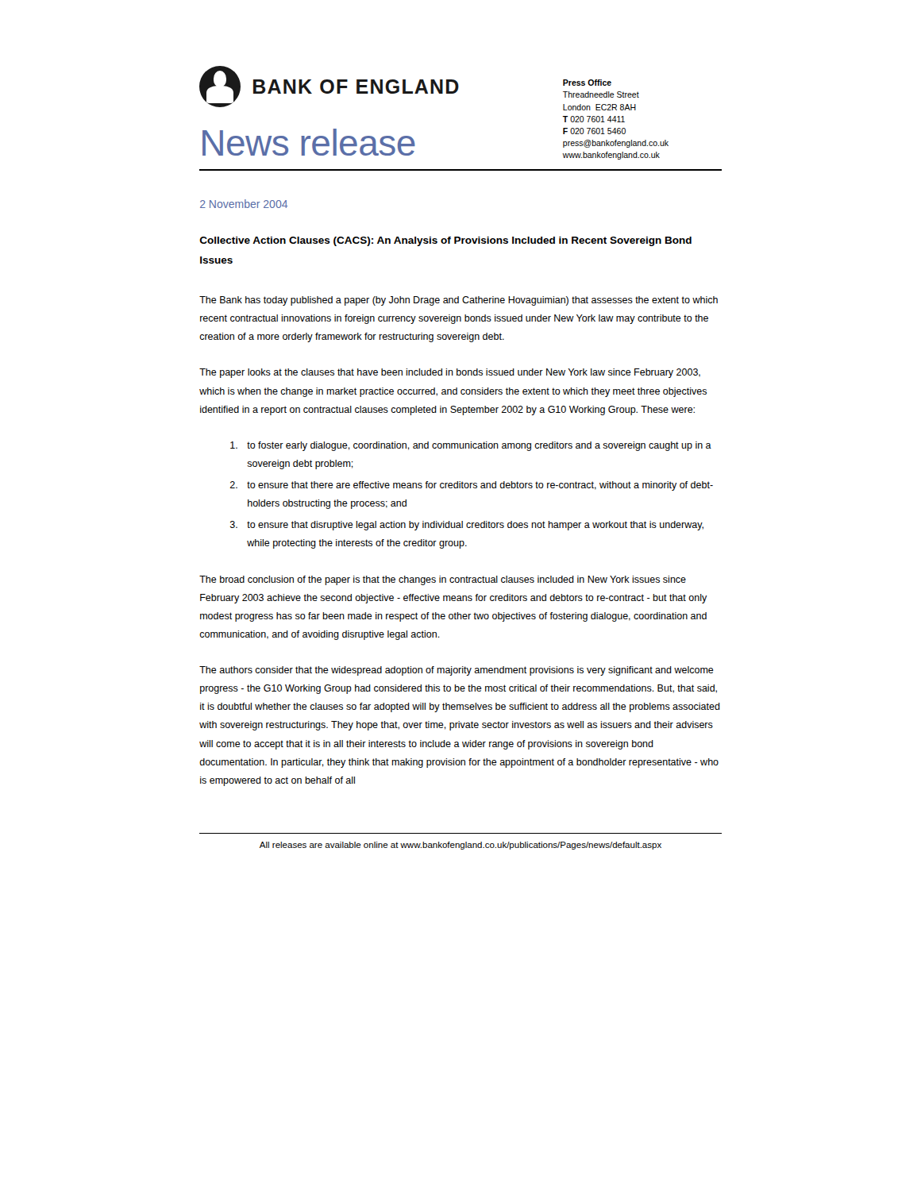BANK OF ENGLAND
News release
Press Office
Threadneedle Street
London EC2R 8AH
T 020 7601 4411
F 020 7601 5460
press@bankofengland.co.uk
www.bankofengland.co.uk
2 November 2004
Collective Action Clauses (CACS): An Analysis of Provisions Included in Recent Sovereign Bond Issues
The Bank has today published a paper (by John Drage and Catherine Hovaguimian) that assesses the extent to which recent contractual innovations in foreign currency sovereign bonds issued under New York law may contribute to the creation of a more orderly framework for restructuring sovereign debt.
The paper looks at the clauses that have been included in bonds issued under New York law since February 2003, which is when the change in market practice occurred, and considers the extent to which they meet three objectives identified in a report on contractual clauses completed in September 2002 by a G10 Working Group. These were:
to foster early dialogue, coordination, and communication among creditors and a sovereign caught up in a sovereign debt problem;
to ensure that there are effective means for creditors and debtors to re-contract, without a minority of debt-holders obstructing the process; and
to ensure that disruptive legal action by individual creditors does not hamper a workout that is underway, while protecting the interests of the creditor group.
The broad conclusion of the paper is that the changes in contractual clauses included in New York issues since February 2003 achieve the second objective - effective means for creditors and debtors to re-contract - but that only modest progress has so far been made in respect of the other two objectives of fostering dialogue, coordination and communication, and of avoiding disruptive legal action.
The authors consider that the widespread adoption of majority amendment provisions is very significant and welcome progress - the G10 Working Group had considered this to be the most critical of their recommendations. But, that said, it is doubtful whether the clauses so far adopted will by themselves be sufficient to address all the problems associated with sovereign restructurings. They hope that, over time, private sector investors as well as issuers and their advisers will come to accept that it is in all their interests to include a wider range of provisions in sovereign bond documentation. In particular, they think that making provision for the appointment of a bondholder representative - who is empowered to act on behalf of all
All releases are available online at www.bankofengland.co.uk/publications/Pages/news/default.aspx